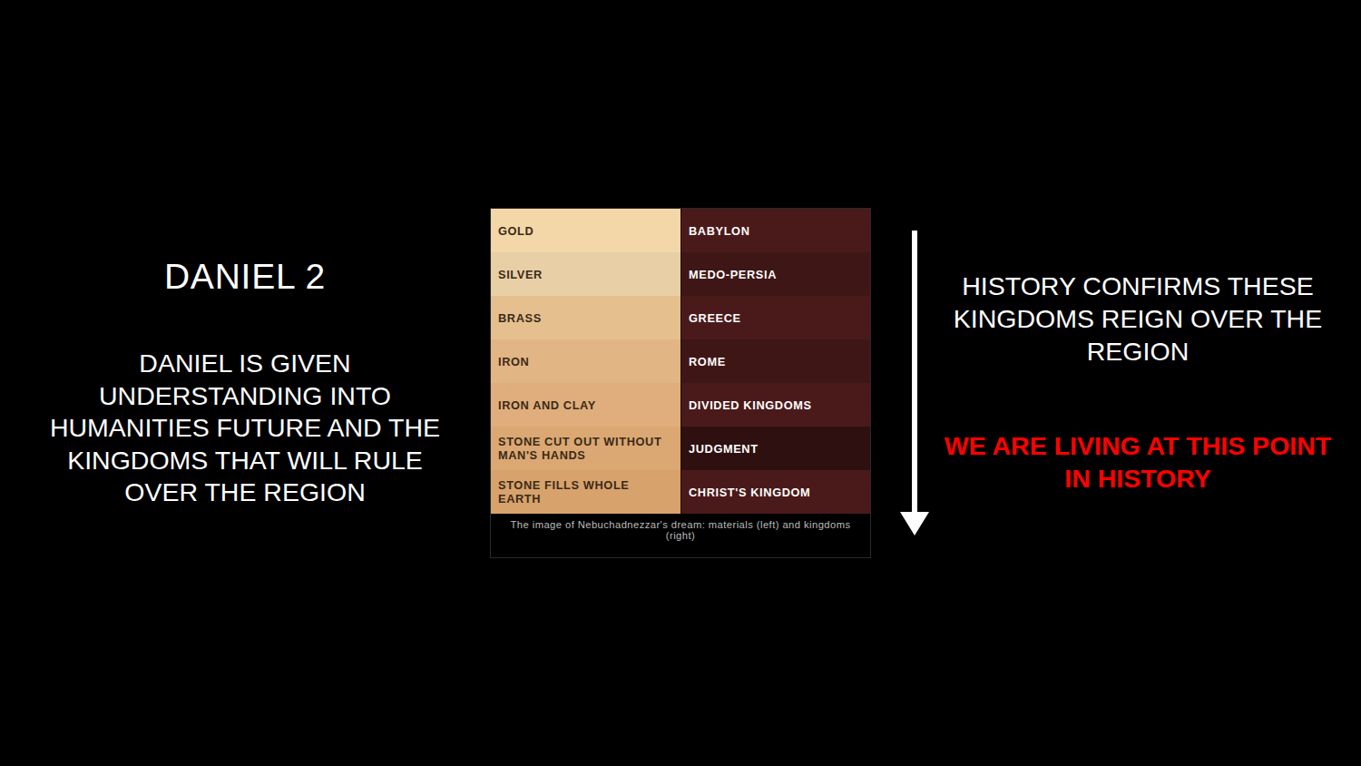DANIEL 2
DANIEL IS GIVEN UNDERSTANDING INTO HUMANITIES FUTURE AND THE KINGDOMS THAT WILL RULE OVER THE REGION
GOLD
BABYLON
SILVER
MEDO-PERSIA
BRASS
GREECE
IRON
ROME
IRON AND CLAY
DIVIDED KINGDOMS
STONE CUT OUT WITHOUT MAN'S HANDS
JUDGMENT
STONE FILLS WHOLE EARTH
CHRIST'S KINGDOM
The image of Nebuchadnezzar's dream: materials (left) and kingdoms (right)
HISTORY CONFIRMS THESE KINGDOMS REIGN OVER THE REGION
WE ARE LIVING AT THIS POINT IN HISTORY